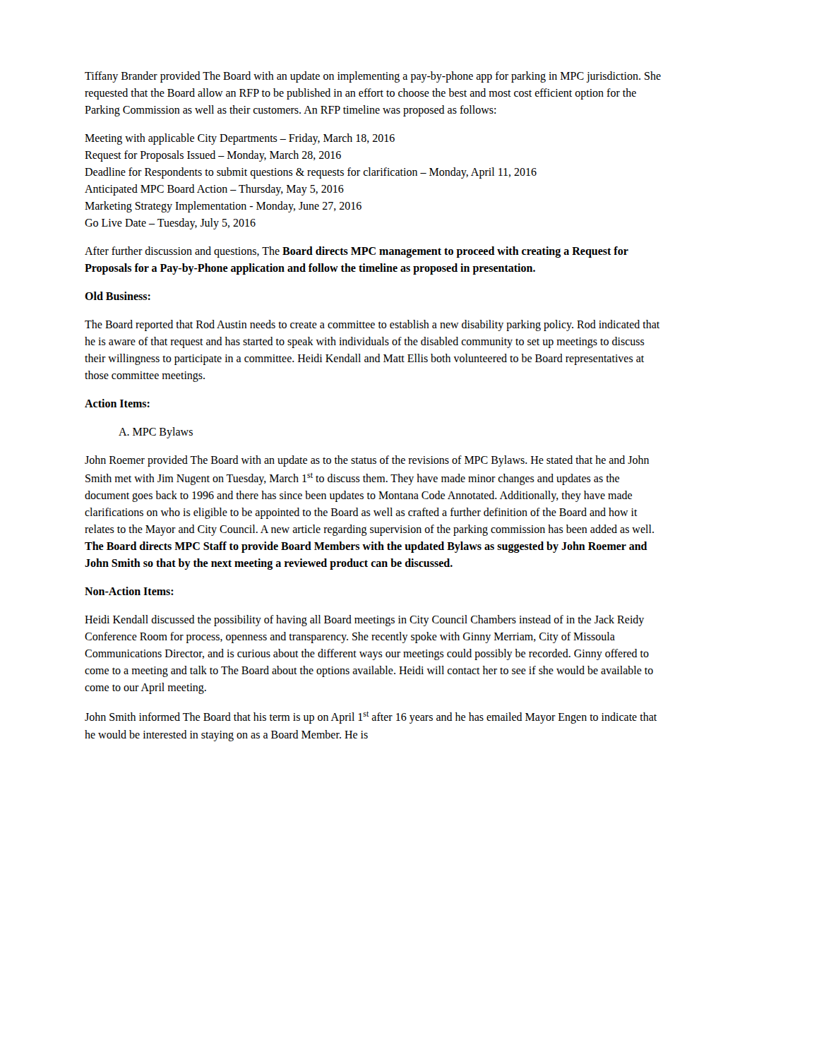Tiffany Brander provided The Board with an update on implementing a pay-by-phone app for parking in MPC jurisdiction. She requested that the Board allow an RFP to be published in an effort to choose the best and most cost efficient option for the Parking Commission as well as their customers. An RFP timeline was proposed as follows:
Meeting with applicable City Departments – Friday, March 18, 2016
Request for Proposals Issued – Monday, March 28, 2016
Deadline for Respondents to submit questions & requests for clarification – Monday, April 11, 2016
Anticipated MPC Board Action – Thursday, May 5, 2016
Marketing Strategy Implementation - Monday, June 27, 2016
Go Live Date – Tuesday, July 5, 2016
After further discussion and questions, The Board directs MPC management to proceed with creating a Request for Proposals for a Pay-by-Phone application and follow the timeline as proposed in presentation.
Old Business:
The Board reported that Rod Austin needs to create a committee to establish a new disability parking policy. Rod indicated that he is aware of that request and has started to speak with individuals of the disabled community to set up meetings to discuss their willingness to participate in a committee. Heidi Kendall and Matt Ellis both volunteered to be Board representatives at those committee meetings.
Action Items:
A. MPC Bylaws
John Roemer provided The Board with an update as to the status of the revisions of MPC Bylaws. He stated that he and John Smith met with Jim Nugent on Tuesday, March 1st to discuss them. They have made minor changes and updates as the document goes back to 1996 and there has since been updates to Montana Code Annotated. Additionally, they have made clarifications on who is eligible to be appointed to the Board as well as crafted a further definition of the Board and how it relates to the Mayor and City Council. A new article regarding supervision of the parking commission has been added as well. The Board directs MPC Staff to provide Board Members with the updated Bylaws as suggested by John Roemer and John Smith so that by the next meeting a reviewed product can be discussed.
Non-Action Items:
Heidi Kendall discussed the possibility of having all Board meetings in City Council Chambers instead of in the Jack Reidy Conference Room for process, openness and transparency. She recently spoke with Ginny Merriam, City of Missoula Communications Director, and is curious about the different ways our meetings could possibly be recorded. Ginny offered to come to a meeting and talk to The Board about the options available. Heidi will contact her to see if she would be available to come to our April meeting.
John Smith informed The Board that his term is up on April 1st after 16 years and he has emailed Mayor Engen to indicate that he would be interested in staying on as a Board Member. He is